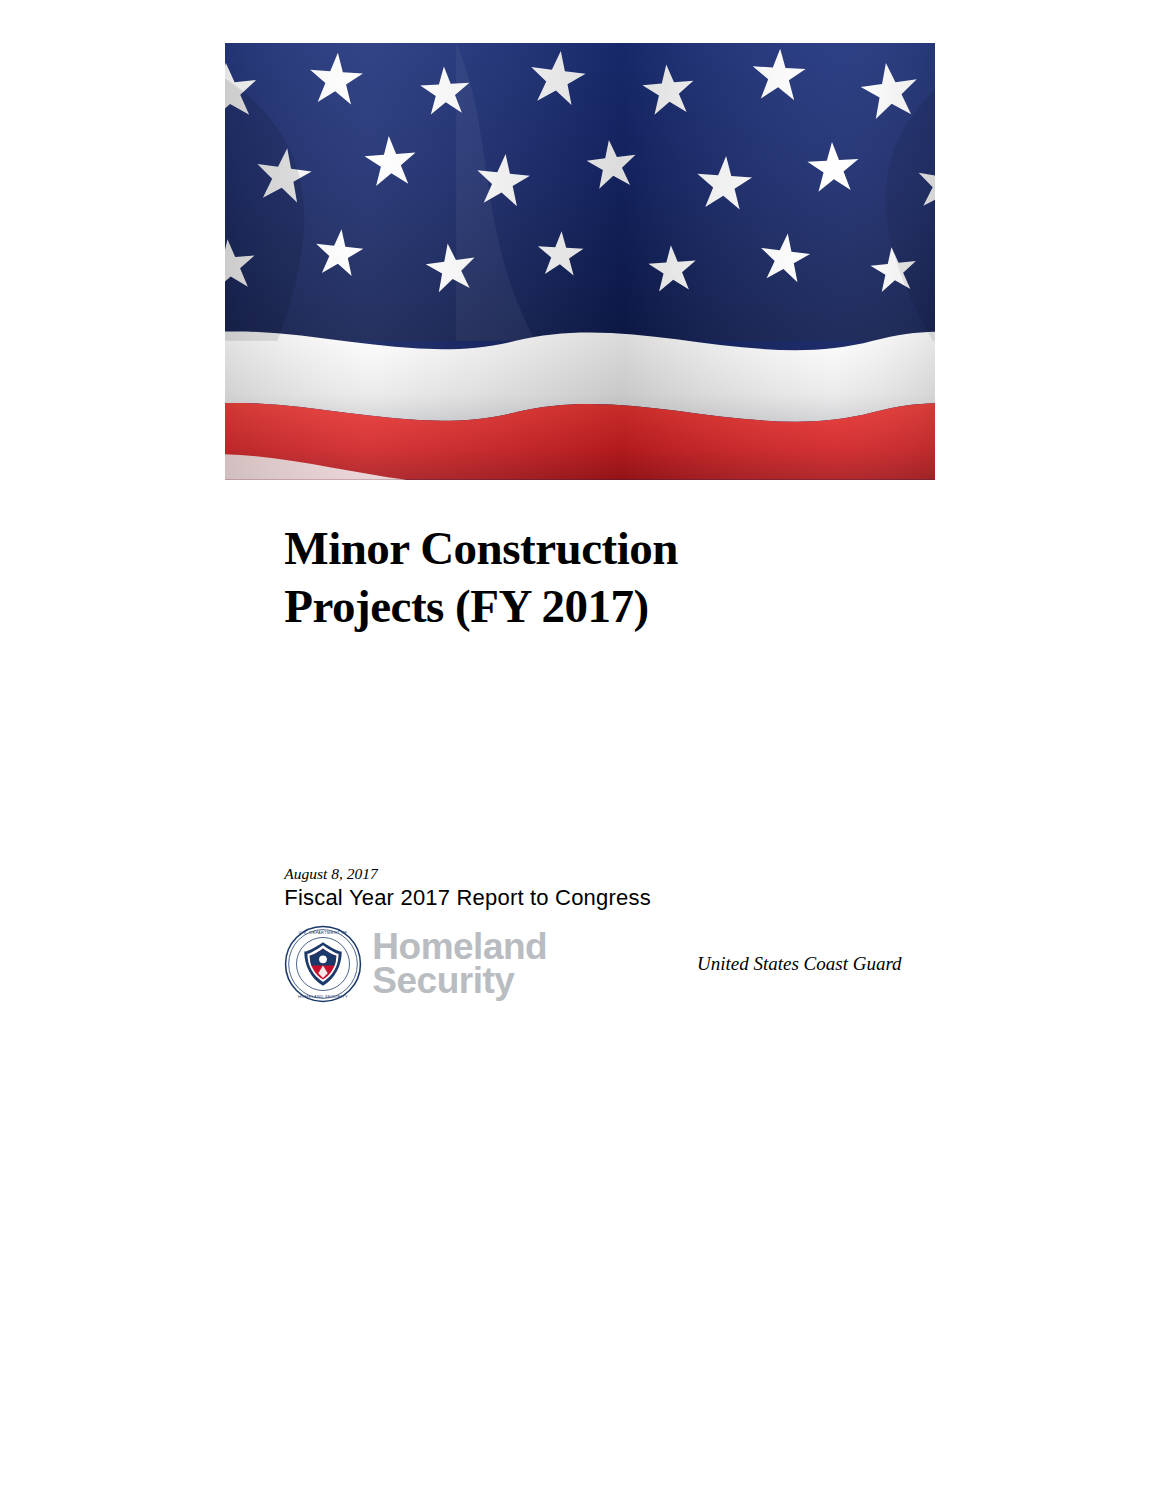Minor Construction
Projects (FY 2017)
August 8, 2017
Fiscal Year 2017 Report to Congress
U.S. DEPARTMENT OF HOMELAND SECURITY Homeland Security
United States Coast Guard